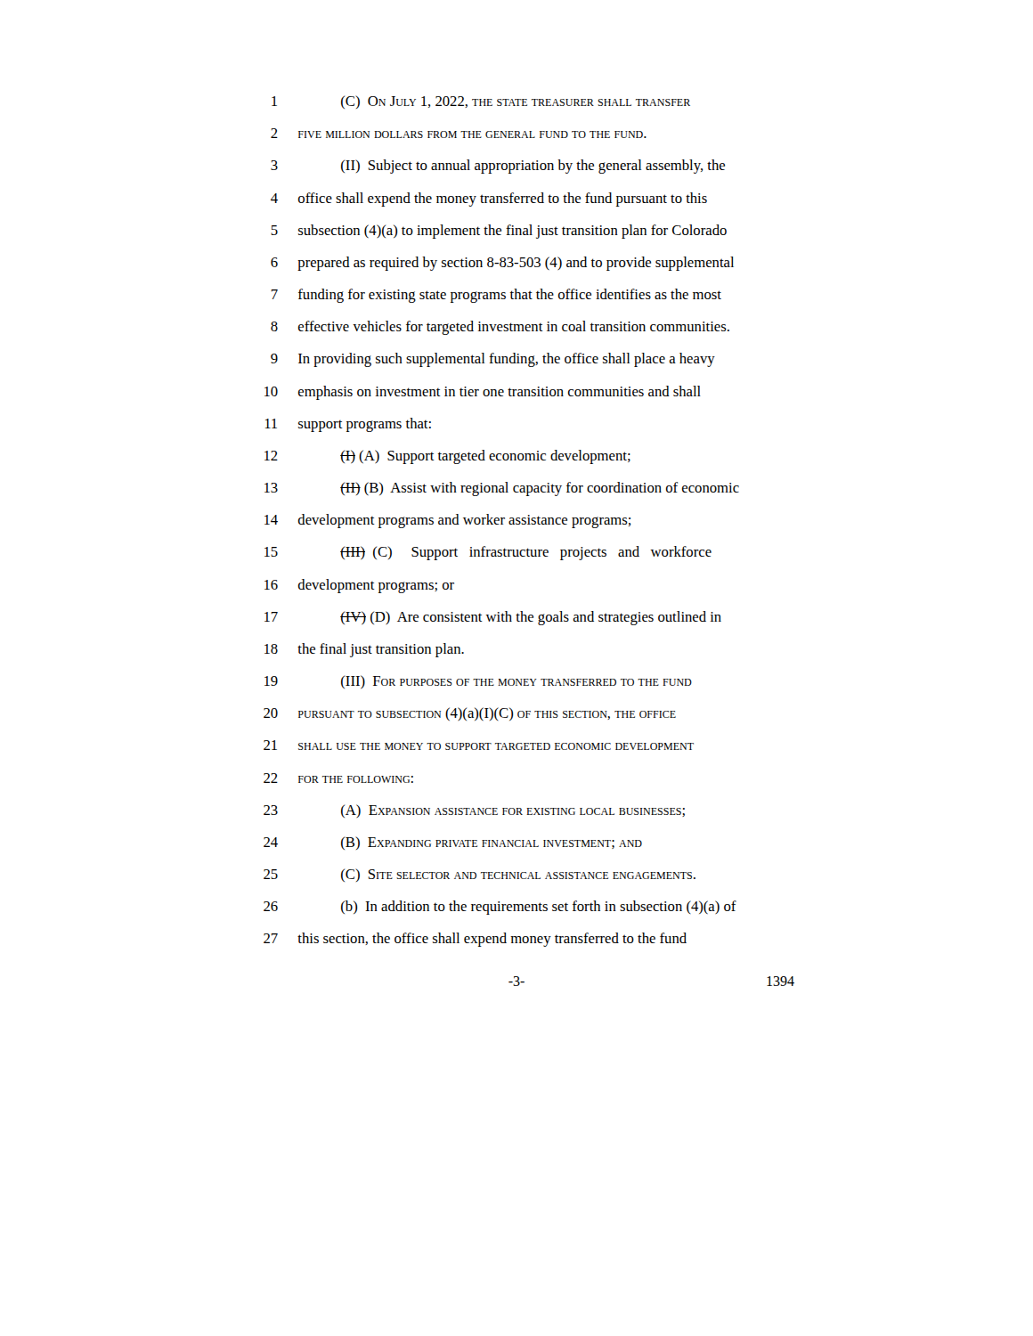| 1 | (C) On July 1, 2022, the state treasurer shall transfer |
| 2 | five million dollars from the general fund to the fund. |
| 3 | (II) Subject to annual appropriation by the general assembly, the |
| 4 | office shall expend the money transferred to the fund pursuant to this |
| 5 | subsection (4)(a) to implement the final just transition plan for Colorado |
| 6 | prepared as required by section 8-83-503 (4) and to provide supplemental |
| 7 | funding for existing state programs that the office identifies as the most |
| 8 | effective vehicles for targeted investment in coal transition communities. |
| 9 | In providing such supplemental funding, the office shall place a heavy |
| 10 | emphasis on investment in tier one transition communities and shall |
| 11 | support programs that: |
| 12 | (I) (A) Support targeted economic development; |
| 13 | (II) (B) Assist with regional capacity for coordination of economic |
| 14 | development programs and worker assistance programs; |
| 15 | (III) (C) Support infrastructure projects and workforce |
| 16 | development programs; or |
| 17 | (IV) (D) Are consistent with the goals and strategies outlined in |
| 18 | the final just transition plan. |
| 19 | (III) For purposes of the money transferred to the fund |
| 20 | pursuant to subsection (4)(a)(I)(C) of this section, the office |
| 21 | shall use the money to support targeted economic development |
| 22 | for the following: |
| 23 | (A) Expansion assistance for existing local businesses; |
| 24 | (B) Expanding private financial investment; and |
| 25 | (C) Site selector and technical assistance engagements. |
| 26 | (b) In addition to the requirements set forth in subsection (4)(a) of |
| 27 | this section, the office shall expend money transferred to the fund |
-3-
1394